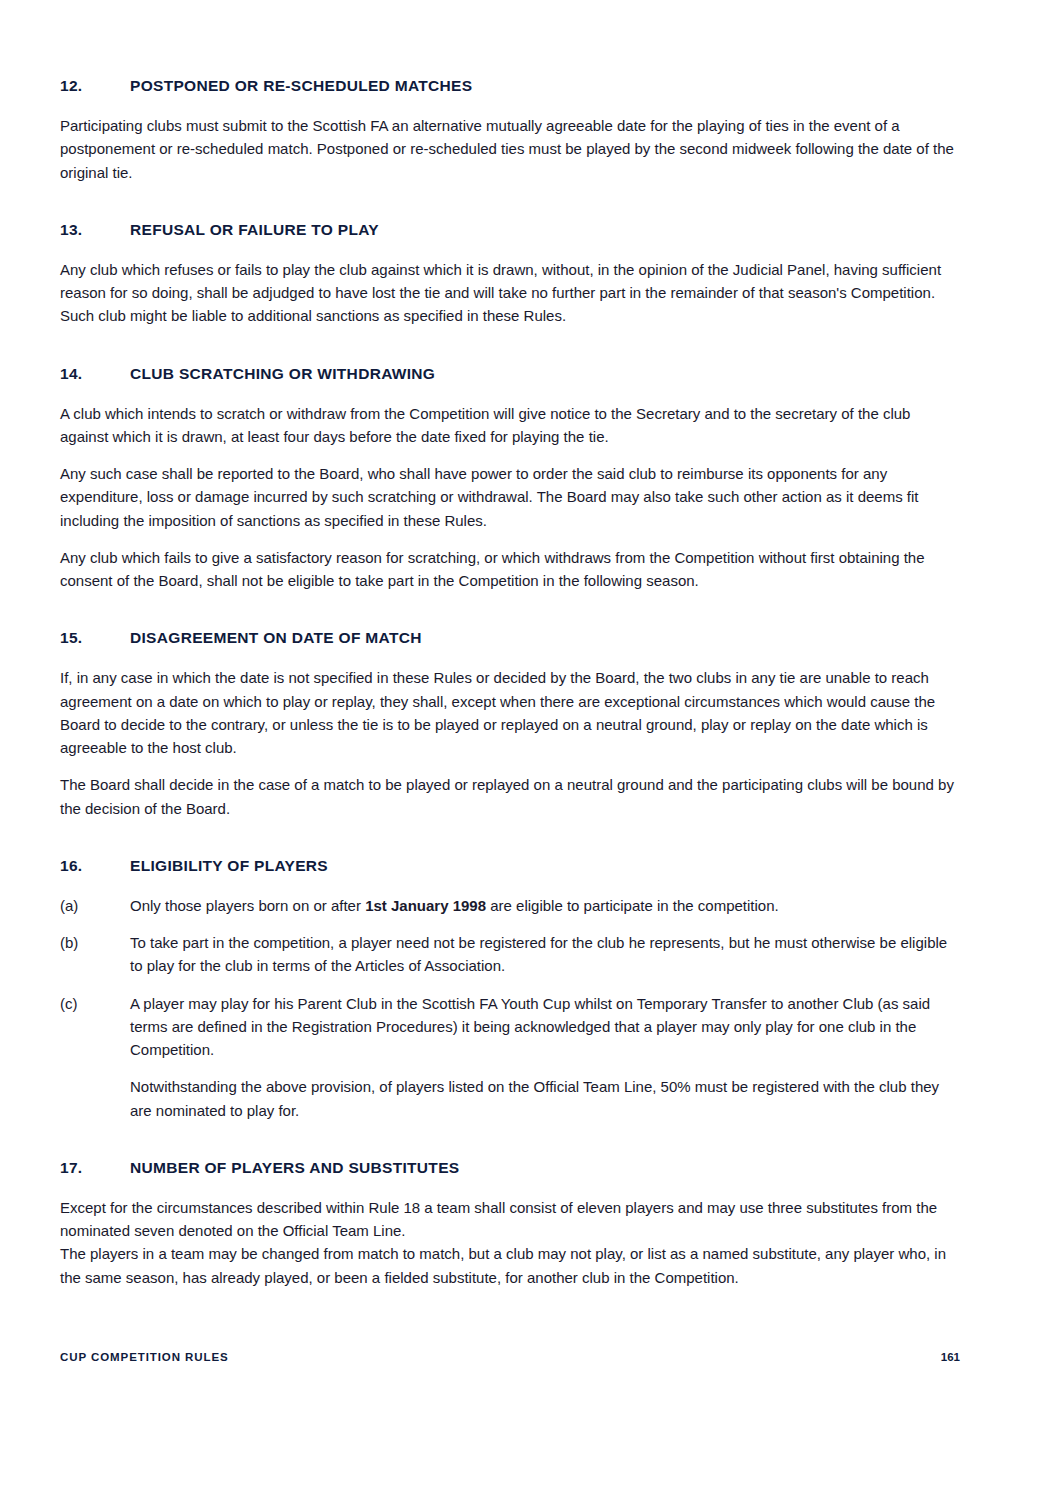12. Postponed or Re-Scheduled Matches
Participating clubs must submit to the Scottish FA an alternative mutually agreeable date for the playing of ties in the event of a postponement or re-scheduled match. Postponed or re-scheduled ties must be played by the second midweek following the date of the original tie.
13. Refusal or Failure to Play
Any club which refuses or fails to play the club against which it is drawn, without, in the opinion of the Judicial Panel, having sufficient reason for so doing, shall be adjudged to have lost the tie and will take no further part in the remainder of that season's Competition. Such club might be liable to additional sanctions as specified in these Rules.
14. Club Scratching or Withdrawing
A club which intends to scratch or withdraw from the Competition will give notice to the Secretary and to the secretary of the club against which it is drawn, at least four days before the date fixed for playing the tie.
Any such case shall be reported to the Board, who shall have power to order the said club to reimburse its opponents for any expenditure, loss or damage incurred by such scratching or withdrawal. The Board may also take such other action as it deems fit including the imposition of sanctions as specified in these Rules.
Any club which fails to give a satisfactory reason for scratching, or which withdraws from the Competition without first obtaining the consent of the Board, shall not be eligible to take part in the Competition in the following season.
15. Disagreement on Date of Match
If, in any case in which the date is not specified in these Rules or decided by the Board, the two clubs in any tie are unable to reach agreement on a date on which to play or replay, they shall, except when there are exceptional circumstances which would cause the Board to decide to the contrary, or unless the tie is to be played or replayed on a neutral ground, play or replay on the date which is agreeable to the host club.
The Board shall decide in the case of a match to be played or replayed on a neutral ground and the participating clubs will be bound by the decision of the Board.
16. Eligibility of Players
(a)
Only those players born on or after 1st January 1998 are eligible to participate in the competition.
(b)
To take part in the competition, a player need not be registered for the club he represents, but he must otherwise be eligible to play for the club in terms of the Articles of Association.
(c)
A player may play for his Parent Club in the Scottish FA Youth Cup whilst on Temporary Transfer to another Club (as said terms are defined in the Registration Procedures) it being acknowledged that a player may only play for one club in the Competition.
Notwithstanding the above provision, of players listed on the Official Team Line, 50% must be registered with the club they are nominated to play for.
17. Number of Players and Substitutes
Except for the circumstances described within Rule 18 a team shall consist of eleven players and may use three substitutes from the nominated seven denoted on the Official Team Line.
The players in a team may be changed from match to match, but a club may not play, or list as a named substitute, any player who, in the same season, has already played, or been a fielded substitute, for another club in the Competition.
Cup Competition Rules 161